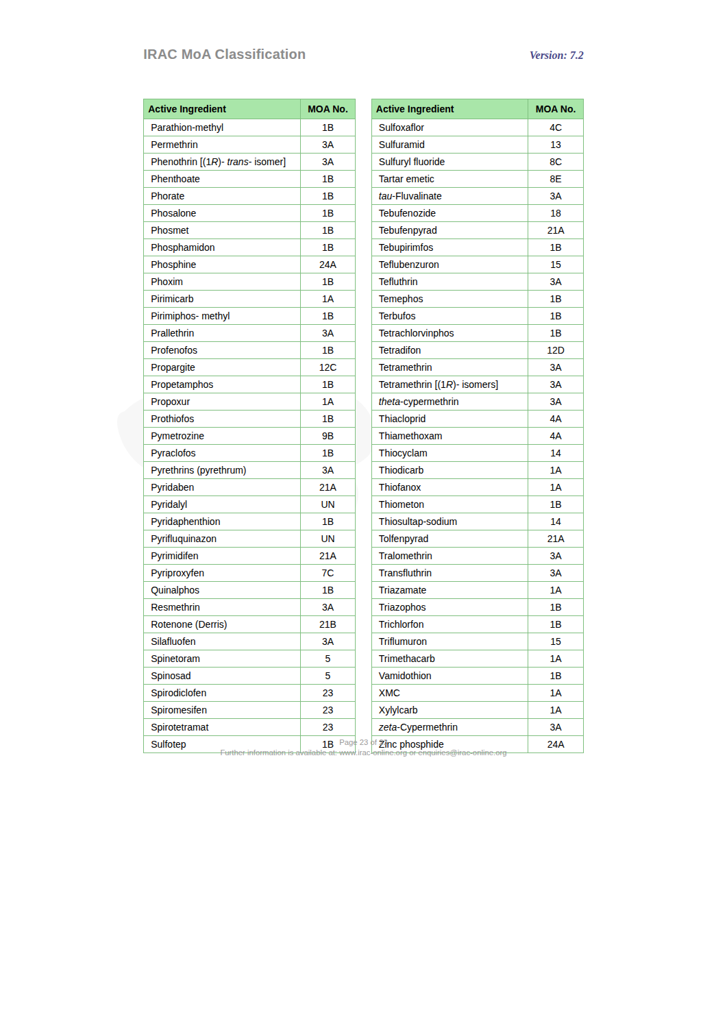IRAC MoA Classification
Version: 7.2
| Active Ingredient | MOA No. |
| --- | --- |
| Parathion-methyl | 1B |
| Permethrin | 3A |
| Phenothrin [(1 R )- trans - isomer] | 3A |
| Phenthoate | 1B |
| Phorate | 1B |
| Phosalone | 1B |
| Phosmet | 1B |
| Phosphamidon | 1B |
| Phosphine | 24A |
| Phoxim | 1B |
| Pirimicarb | 1A |
| Pirimiphos- methyl | 1B |
| Prallethrin | 3A |
| Profenofos | 1B |
| Propargite | 12C |
| Propetamphos | 1B |
| Propoxur | 1A |
| Prothiofos | 1B |
| Pymetrozine | 9B |
| Pyraclofos | 1B |
| Pyrethrins (pyrethrum) | 3A |
| Pyridaben | 21A |
| Pyridalyl | UN |
| Pyridaphenthion | 1B |
| Pyrifluquinazon | UN |
| Pyrimidifen | 21A |
| Pyriproxyfen | 7C |
| Quinalphos | 1B |
| Resmethrin | 3A |
| Rotenone (Derris) | 21B |
| Silafluofen | 3A |
| Spinetoram | 5 |
| Spinosad | 5 |
| Spirodiclofen | 23 |
| Spiromesifen | 23 |
| Spirotetramat | 23 |
| Sulfotep | 1B |
| Active Ingredient | MOA No. |
| --- | --- |
| Sulfoxaflor | 4C |
| Sulfuramid | 13 |
| Sulfuryl fluoride | 8C |
| Tartar emetic | 8E |
| tau -Fluvalinate | 3A |
| Tebufenozide | 18 |
| Tebufenpyrad | 21A |
| Tebupirimfos | 1B |
| Teflubenzuron | 15 |
| Tefluthrin | 3A |
| Temephos | 1B |
| Terbufos | 1B |
| Tetrachlorvinphos | 1B |
| Tetradifon | 12D |
| Tetramethrin | 3A |
| Tetramethrin [(1 R )- isomers] | 3A |
| theta -cypermethrin | 3A |
| Thiacloprid | 4A |
| Thiamethoxam | 4A |
| Thiocyclam | 14 |
| Thiodicarb | 1A |
| Thiofanox | 1A |
| Thiometon | 1B |
| Thiosultap-sodium | 14 |
| Tolfenpyrad | 21A |
| Tralomethrin | 3A |
| Transfluthrin | 3A |
| Triazamate | 1A |
| Triazophos | 1B |
| Trichlorfon | 1B |
| Triflumuron | 15 |
| Trimethacarb | 1A |
| Vamidothion | 1B |
| XMC | 1A |
| Xylylcarb | 1A |
| zeta -Cypermethrin | 3A |
| Zinc phosphide | 24A |
Page 23 of 23
Further information is available at: www.irac-online.org or enquiries@irac-online.org